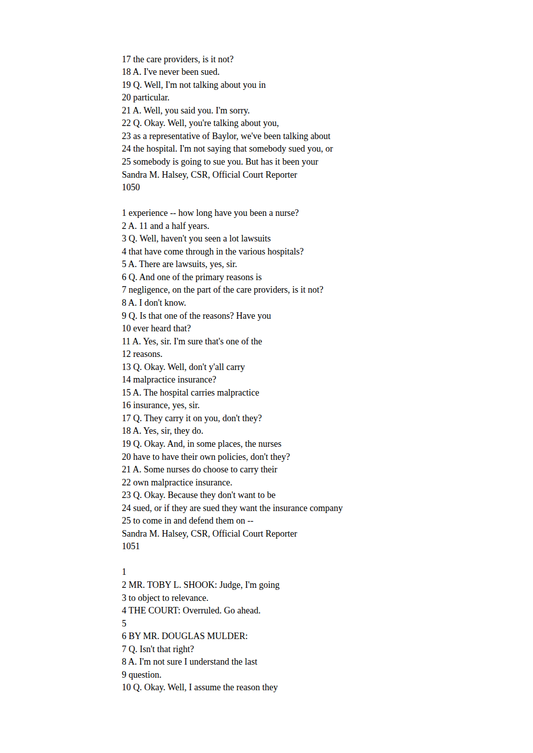17 the care providers, is it not?
18 A. I've never been sued.
19 Q. Well, I'm not talking about you in
20 particular.
21 A. Well, you said you. I'm sorry.
22 Q. Okay. Well, you're talking about you,
23 as a representative of Baylor, we've been talking about
24 the hospital. I'm not saying that somebody sued you, or
25 somebody is going to sue you. But has it been your
Sandra M. Halsey, CSR, Official Court Reporter
1050
1 experience -- how long have you been a nurse?
2 A. 11 and a half years.
3 Q. Well, haven't you seen a lot lawsuits
4 that have come through in the various hospitals?
5 A. There are lawsuits, yes, sir.
6 Q. And one of the primary reasons is
7 negligence, on the part of the care providers, is it not?
8 A. I don't know.
9 Q. Is that one of the reasons? Have you
10 ever heard that?
11 A. Yes, sir. I'm sure that's one of the
12 reasons.
13 Q. Okay. Well, don't y'all carry
14 malpractice insurance?
15 A. The hospital carries malpractice
16 insurance, yes, sir.
17 Q. They carry it on you, don't they?
18 A. Yes, sir, they do.
19 Q. Okay. And, in some places, the nurses
20 have to have their own policies, don't they?
21 A. Some nurses do choose to carry their
22 own malpractice insurance.
23 Q. Okay. Because they don't want to be
24 sued, or if they are sued they want the insurance company
25 to come in and defend them on --
Sandra M. Halsey, CSR, Official Court Reporter
1051
1
2 MR. TOBY L. SHOOK: Judge, I'm going
3 to object to relevance.
4 THE COURT: Overruled. Go ahead.
5
6 BY MR. DOUGLAS MULDER:
7 Q. Isn't that right?
8 A. I'm not sure I understand the last
9 question.
10 Q. Okay. Well, I assume the reason they